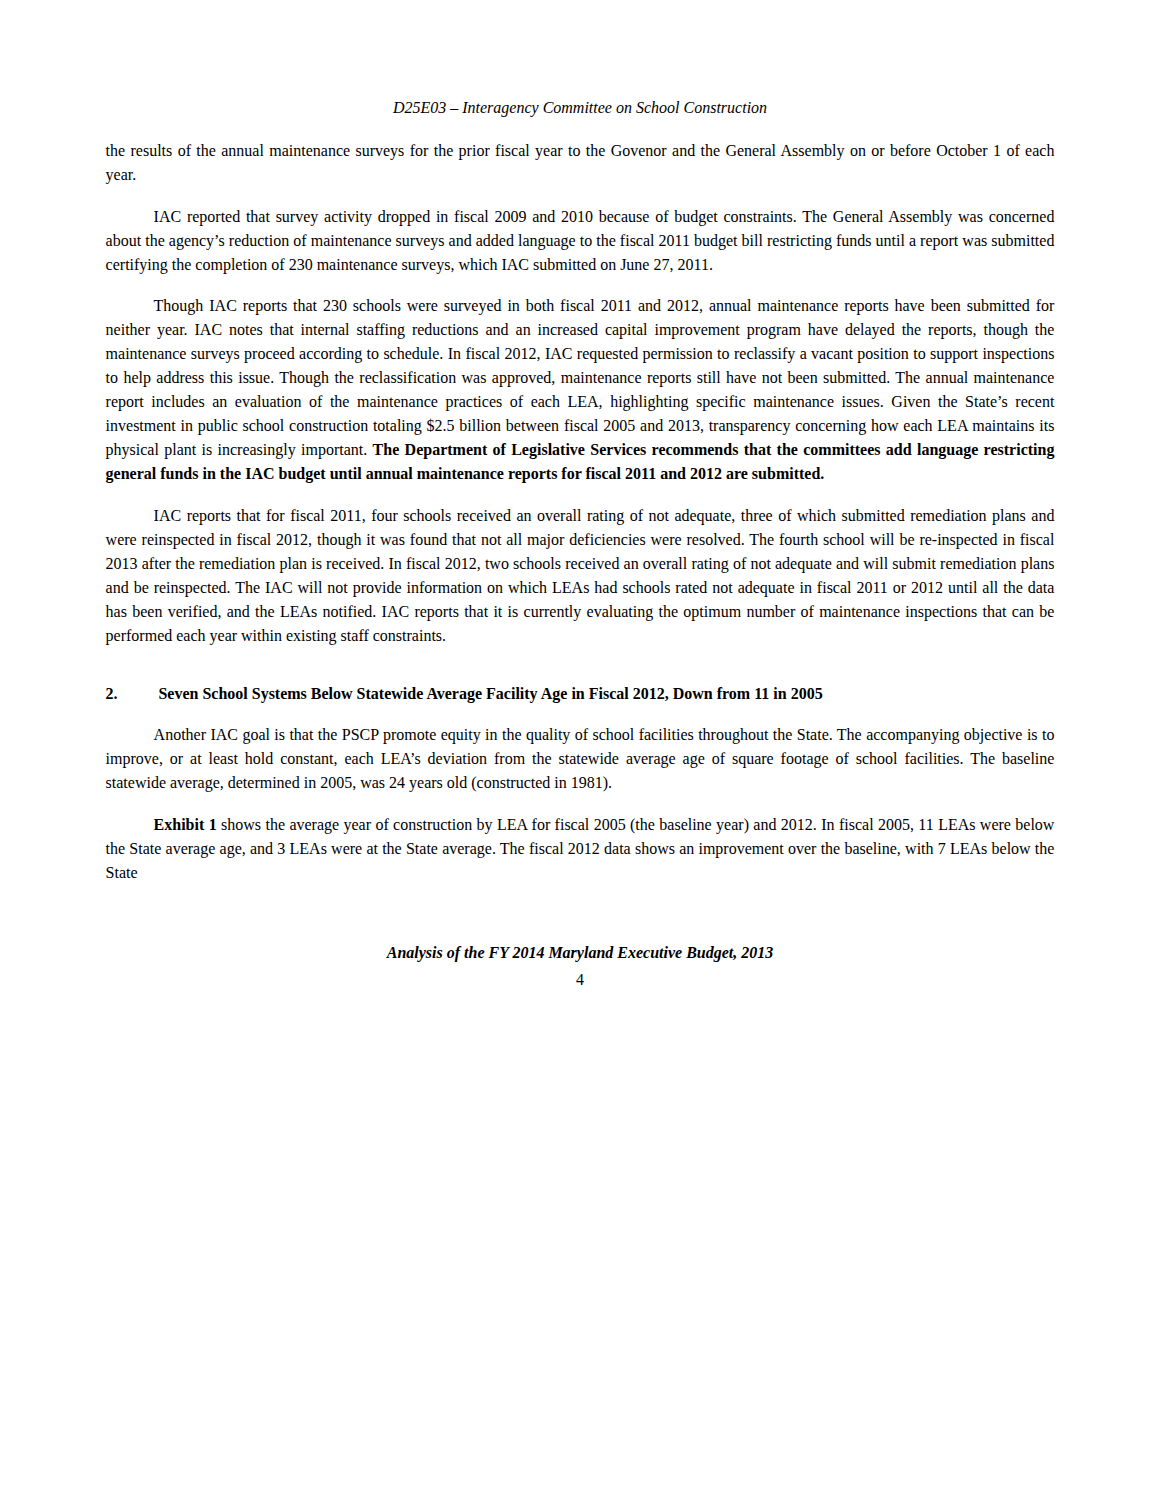D25E03 – Interagency Committee on School Construction
the results of the annual maintenance surveys for the prior fiscal year to the Govenor and the General Assembly on or before October 1 of each year.
IAC reported that survey activity dropped in fiscal 2009 and 2010 because of budget constraints. The General Assembly was concerned about the agency’s reduction of maintenance surveys and added language to the fiscal 2011 budget bill restricting funds until a report was submitted certifying the completion of 230 maintenance surveys, which IAC submitted on June 27, 2011.
Though IAC reports that 230 schools were surveyed in both fiscal 2011 and 2012, annual maintenance reports have been submitted for neither year. IAC notes that internal staffing reductions and an increased capital improvement program have delayed the reports, though the maintenance surveys proceed according to schedule. In fiscal 2012, IAC requested permission to reclassify a vacant position to support inspections to help address this issue. Though the reclassification was approved, maintenance reports still have not been submitted. The annual maintenance report includes an evaluation of the maintenance practices of each LEA, highlighting specific maintenance issues. Given the State’s recent investment in public school construction totaling $2.5 billion between fiscal 2005 and 2013, transparency concerning how each LEA maintains its physical plant is increasingly important. The Department of Legislative Services recommends that the committees add language restricting general funds in the IAC budget until annual maintenance reports for fiscal 2011 and 2012 are submitted.
IAC reports that for fiscal 2011, four schools received an overall rating of not adequate, three of which submitted remediation plans and were reinspected in fiscal 2012, though it was found that not all major deficiencies were resolved. The fourth school will be re-inspected in fiscal 2013 after the remediation plan is received. In fiscal 2012, two schools received an overall rating of not adequate and will submit remediation plans and be reinspected. The IAC will not provide information on which LEAs had schools rated not adequate in fiscal 2011 or 2012 until all the data has been verified, and the LEAs notified. IAC reports that it is currently evaluating the optimum number of maintenance inspections that can be performed each year within existing staff constraints.
2. Seven School Systems Below Statewide Average Facility Age in Fiscal 2012, Down from 11 in 2005
Another IAC goal is that the PSCP promote equity in the quality of school facilities throughout the State. The accompanying objective is to improve, or at least hold constant, each LEA’s deviation from the statewide average age of square footage of school facilities. The baseline statewide average, determined in 2005, was 24 years old (constructed in 1981).
Exhibit 1 shows the average year of construction by LEA for fiscal 2005 (the baseline year) and 2012. In fiscal 2005, 11 LEAs were below the State average age, and 3 LEAs were at the State average. The fiscal 2012 data shows an improvement over the baseline, with 7 LEAs below the State
Analysis of the FY 2014 Maryland Executive Budget, 2013
4